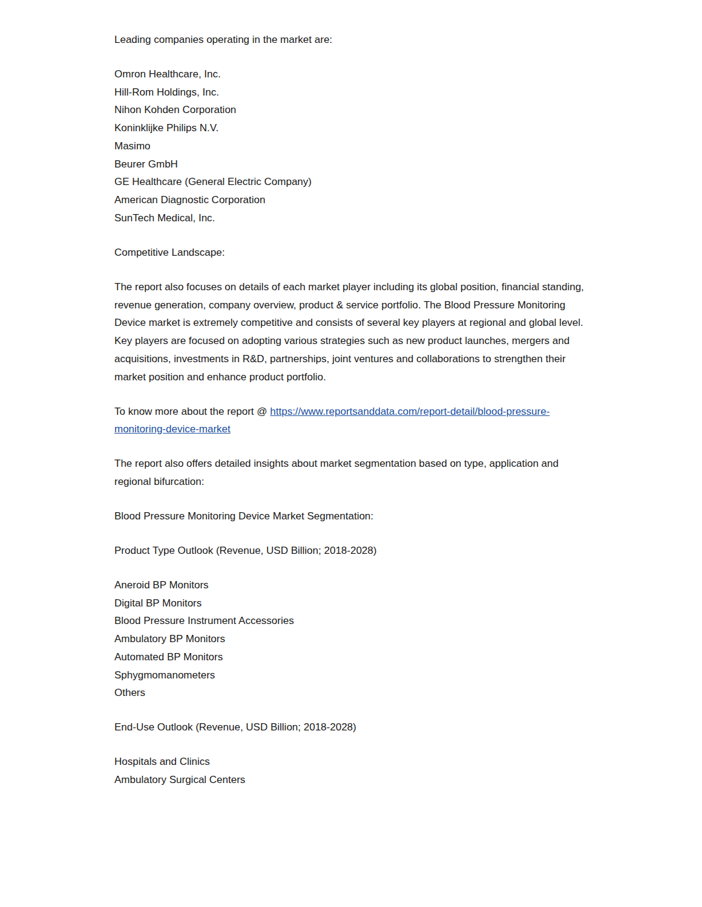Leading companies operating in the market are:
Omron Healthcare, Inc. Hill-Rom Holdings, Inc. Nihon Kohden Corporation Koninklijke Philips N.V. Masimo Beurer GmbH GE Healthcare (General Electric Company) American Diagnostic Corporation SunTech Medical, Inc.
Competitive Landscape:
The report also focuses on details of each market player including its global position, financial standing, revenue generation, company overview, product & service portfolio. The Blood Pressure Monitoring Device market is extremely competitive and consists of several key players at regional and global level. Key players are focused on adopting various strategies such as new product launches, mergers and acquisitions, investments in R&D, partnerships, joint ventures and collaborations to strengthen their market position and enhance product portfolio.
To know more about the report @ https://www.reportsanddata.com/report-detail/blood-pressure-monitoring-device-market
The report also offers detailed insights about market segmentation based on type, application and regional bifurcation:
Blood Pressure Monitoring Device Market Segmentation:
Product Type Outlook (Revenue, USD Billion; 2018-2028)
Aneroid BP Monitors Digital BP Monitors Blood Pressure Instrument Accessories Ambulatory BP Monitors Automated BP Monitors Sphygmomanometers Others
End-Use Outlook (Revenue, USD Billion; 2018-2028)
Hospitals and Clinics Ambulatory Surgical Centers